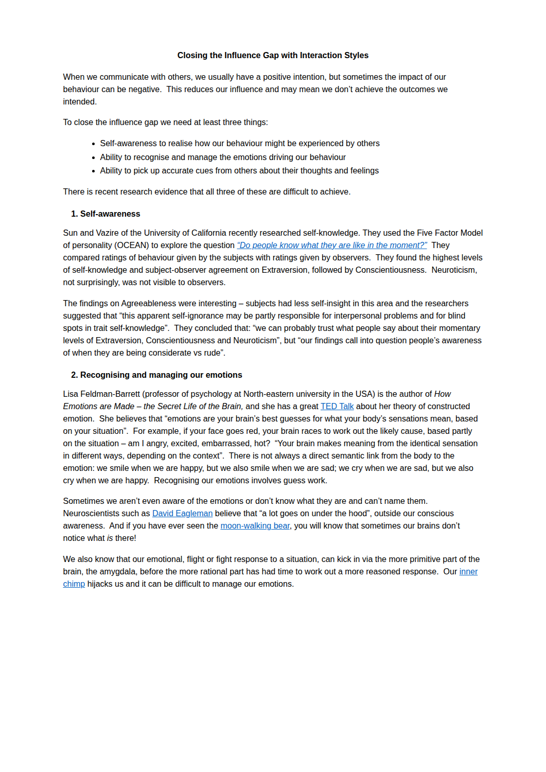Closing the Influence Gap with Interaction Styles
When we communicate with others, we usually have a positive intention, but sometimes the impact of our behaviour can be negative. This reduces our influence and may mean we don’t achieve the outcomes we intended.
To close the influence gap we need at least three things:
Self-awareness to realise how our behaviour might be experienced by others
Ability to recognise and manage the emotions driving our behaviour
Ability to pick up accurate cues from others about their thoughts and feelings
There is recent research evidence that all three of these are difficult to achieve.
Self-awareness
Sun and Vazire of the University of California recently researched self-knowledge. They used the Five Factor Model of personality (OCEAN) to explore the question “Do people know what they are like in the moment?” They compared ratings of behaviour given by the subjects with ratings given by observers. They found the highest levels of self-knowledge and subject-observer agreement on Extraversion, followed by Conscientiousness. Neuroticism, not surprisingly, was not visible to observers.
The findings on Agreeableness were interesting – subjects had less self-insight in this area and the researchers suggested that “this apparent self-ignorance may be partly responsible for interpersonal problems and for blind spots in trait self-knowledge”. They concluded that: “we can probably trust what people say about their momentary levels of Extraversion, Conscientiousness and Neuroticism”, but “our findings call into question people’s awareness of when they are being considerate vs rude”.
Recognising and managing our emotions
Lisa Feldman-Barrett (professor of psychology at North-eastern university in the USA) is the author of How Emotions are Made – the Secret Life of the Brain, and she has a great TED Talk about her theory of constructed emotion. She believes that “emotions are your brain’s best guesses for what your body’s sensations mean, based on your situation”. For example, if your face goes red, your brain races to work out the likely cause, based partly on the situation – am I angry, excited, embarrassed, hot? “Your brain makes meaning from the identical sensation in different ways, depending on the context”. There is not always a direct semantic link from the body to the emotion: we smile when we are happy, but we also smile when we are sad; we cry when we are sad, but we also cry when we are happy. Recognising our emotions involves guess work.
Sometimes we aren’t even aware of the emotions or don’t know what they are and can’t name them. Neuroscientists such as David Eagleman believe that “a lot goes on under the hood”, outside our conscious awareness. And if you have ever seen the moon-walking bear, you will know that sometimes our brains don’t notice what is there!
We also know that our emotional, flight or fight response to a situation, can kick in via the more primitive part of the brain, the amygdala, before the more rational part has had time to work out a more reasoned response. Our inner chimp hijacks us and it can be difficult to manage our emotions.